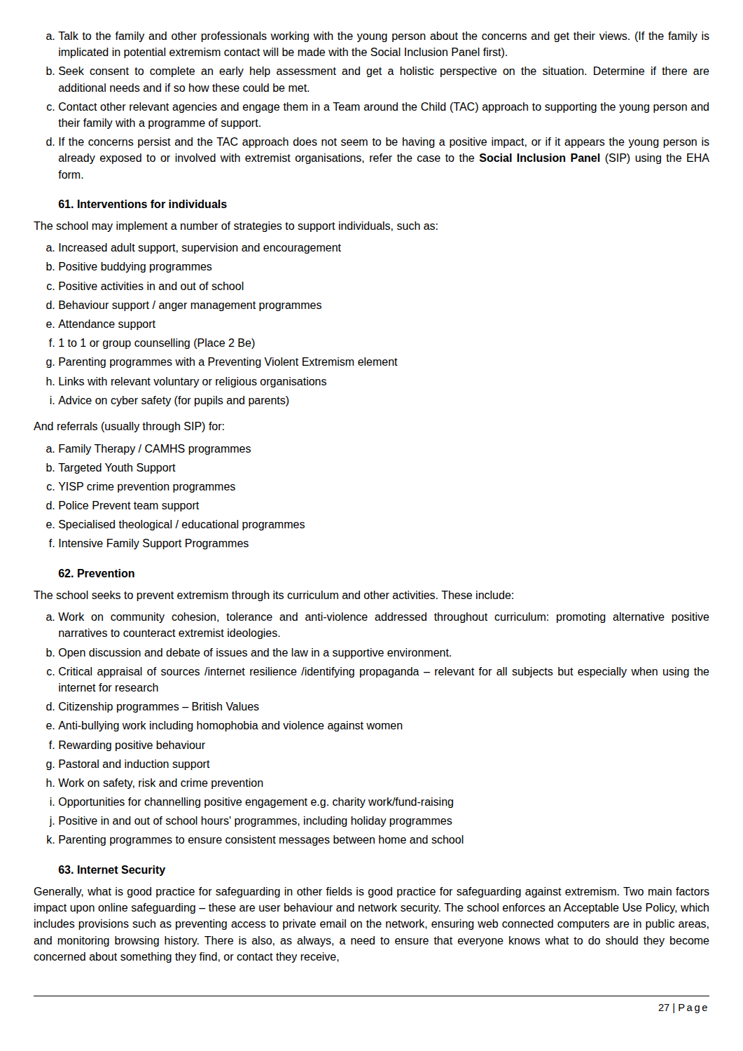Talk to the family and other professionals working with the young person about the concerns and get their views. (If the family is implicated in potential extremism contact will be made with the Social Inclusion Panel first).
Seek consent to complete an early help assessment and get a holistic perspective on the situation. Determine if there are additional needs and if so how these could be met.
Contact other relevant agencies and engage them in a Team around the Child (TAC) approach to supporting the young person and their family with a programme of support.
If the concerns persist and the TAC approach does not seem to be having a positive impact, or if it appears the young person is already exposed to or involved with extremist organisations, refer the case to the Social Inclusion Panel (SIP) using the EHA form.
61. Interventions for individuals
The school may implement a number of strategies to support individuals, such as:
Increased adult support, supervision and encouragement
Positive buddying programmes
Positive activities in and out of school
Behaviour support / anger management programmes
Attendance support
1 to 1 or group counselling (Place 2 Be)
Parenting programmes with a Preventing Violent Extremism element
Links with relevant voluntary or religious organisations
Advice on cyber safety (for pupils and parents)
And referrals (usually through SIP) for:
Family Therapy / CAMHS programmes
Targeted Youth Support
YISP crime prevention programmes
Police Prevent team support
Specialised theological / educational programmes
Intensive Family Support Programmes
62. Prevention
The school seeks to prevent extremism through its curriculum and other activities. These include:
Work on community cohesion, tolerance and anti-violence addressed throughout curriculum: promoting alternative positive narratives to counteract extremist ideologies.
Open discussion and debate of issues and the law in a supportive environment.
Critical appraisal of sources /internet resilience /identifying propaganda – relevant for all subjects but especially when using the internet for research
Citizenship programmes – British Values
Anti-bullying work including homophobia and violence against women
Rewarding positive behaviour
Pastoral and induction support
Work on safety, risk and crime prevention
Opportunities for channelling positive engagement e.g. charity work/fund-raising
Positive in and out of school hours' programmes, including holiday programmes
Parenting programmes to ensure consistent messages between home and school
63. Internet Security
Generally, what is good practice for safeguarding in other fields is good practice for safeguarding against extremism. Two main factors impact upon online safeguarding – these are user behaviour and network security. The school enforces an Acceptable Use Policy, which includes provisions such as preventing access to private email on the network, ensuring web connected computers are in public areas, and monitoring browsing history. There is also, as always, a need to ensure that everyone knows what to do should they become concerned about something they find, or contact they receive,
27 | Page